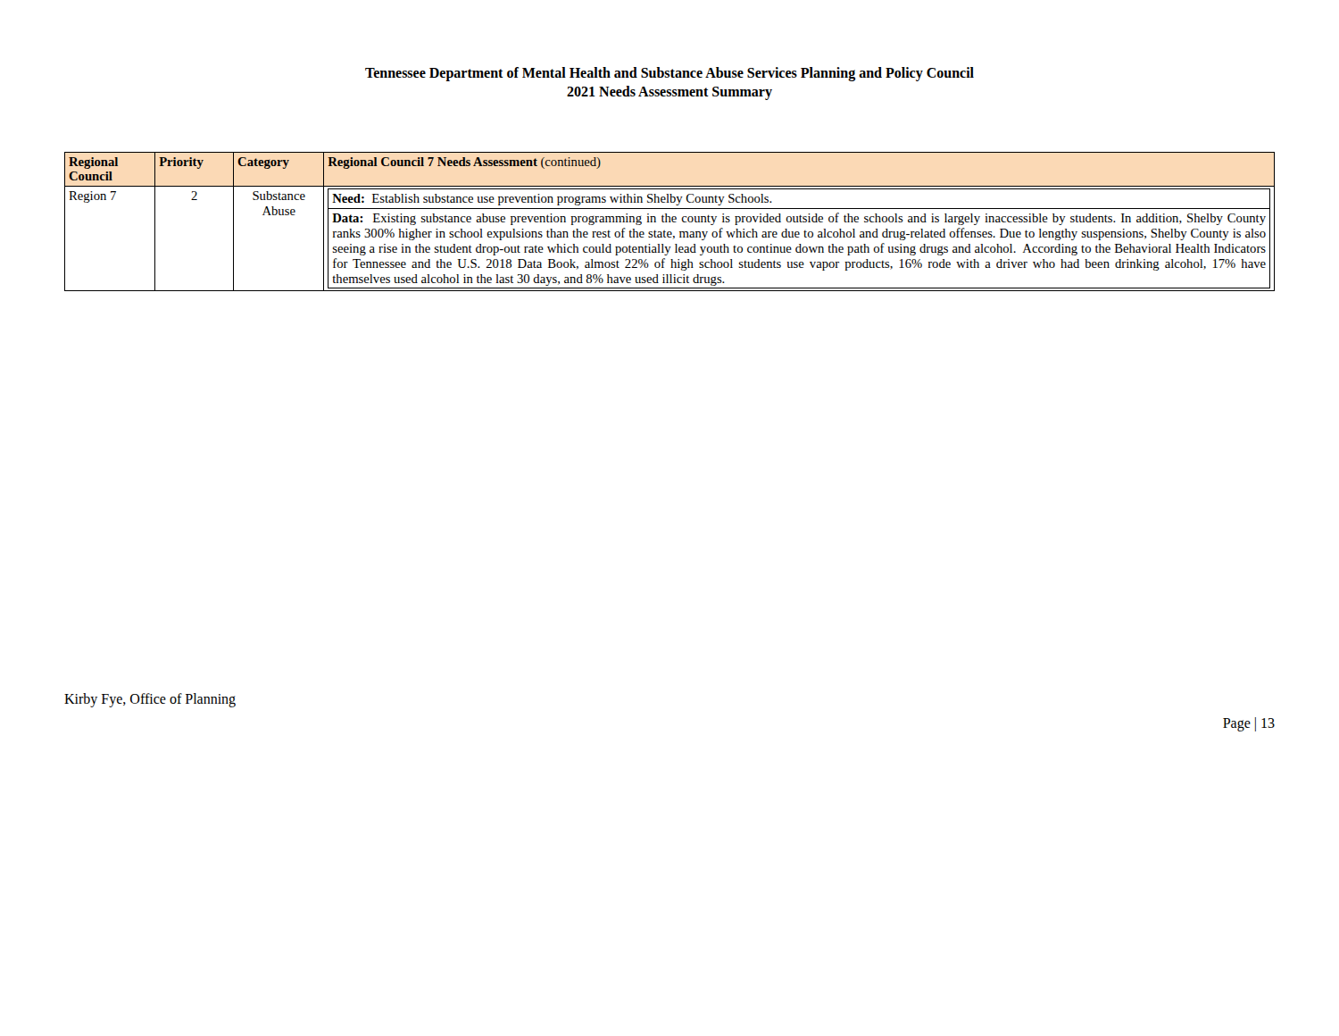Tennessee Department of Mental Health and Substance Abuse Services Planning and Policy Council
2021 Needs Assessment Summary
| Regional Council | Priority | Category | Regional Council 7 Needs Assessment (continued) |
| --- | --- | --- | --- |
| Region 7 | 2 | Substance Abuse | / Need: Establish substance use prevention programs within Shelby County Schools. / / Data: Existing substance abuse prevention programming in the county is provided outside of the schools and is largely inaccessible by students. In addition, Shelby County ranks 300% higher in school expulsions than the rest of the state, many of which are due to alcohol and drug-related offenses. Due to lengthy suspensions, Shelby County is also seeing a rise in the student drop-out rate which could potentially lead youth to continue down the path of using drugs and alcohol. According to the Behavioral Health Indicators for Tennessee and the U.S. 2018 Data Book, almost 22% of high school students use vapor products, 16% rode with a driver who had been drinking alcohol, 17% have themselves used alcohol in the last 30 days, and 8% have used illicit drugs. / |
Kirby Fye, Office of Planning
Page | 13